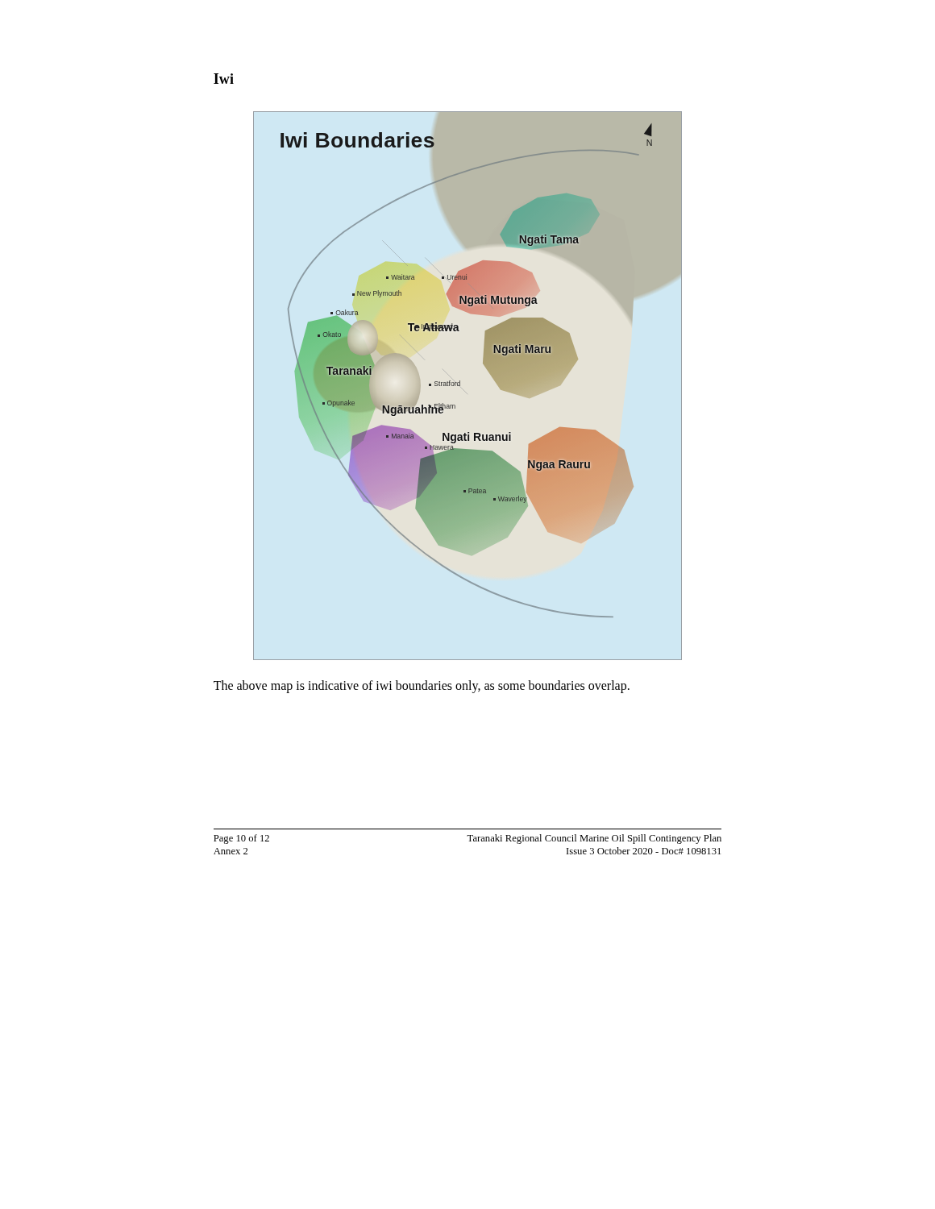Iwi
Iwi Boundaries
N
Ngati Tama Ngati Mutunga Te Atiawa Ngati Maru Taranaki Ngāruahine Ngati Ruanui Ngaa Rauru Waitara Urenui New Plymouth Inglewood Oakura Okato Stratford Eltham Opunake Manaia Hawera Patea Waverley
The above map is indicative of iwi boundaries only, as some boundaries overlap.
Page 10 of 12
Annex 2
Taranaki Regional Council Marine Oil Spill Contingency Plan
Issue 3 October 2020 - Doc# 1098131